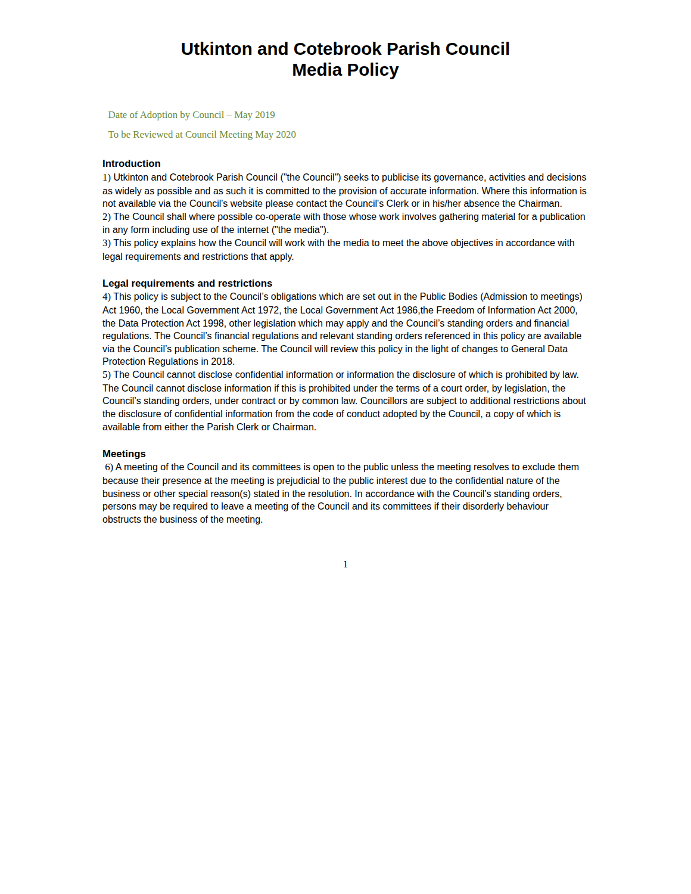Utkinton and Cotebrook Parish Council
Media Policy
Date of Adoption by Council – May 2019
To be Reviewed at Council Meeting May 2020
Introduction
1) Utkinton and Cotebrook Parish Council ("the Council") seeks to publicise its governance, activities and decisions as widely as possible and as such it is committed to the provision of accurate information. Where this information is not available via the Council's website please contact the Council's Clerk or in his/her absence the Chairman.
2) The Council shall where possible co-operate with those whose work involves gathering material for a publication in any form including use of the internet ("the media").
3) This policy explains how the Council will work with the media to meet the above objectives in accordance with legal requirements and restrictions that apply.
Legal requirements and restrictions
4) This policy is subject to the Council’s obligations which are set out in the Public Bodies (Admission to meetings) Act 1960, the Local Government Act 1972, the Local Government Act 1986,the Freedom of Information Act 2000, the Data Protection Act 1998, other legislation which may apply and the Council’s standing orders and financial regulations. The Council’s financial regulations and relevant standing orders referenced in this policy are available via the Council’s publication scheme. The Council will review this policy in the light of changes to General Data Protection Regulations in 2018.
5) The Council cannot disclose confidential information or information the disclosure of which is prohibited by law. The Council cannot disclose information if this is prohibited under the terms of a court order, by legislation, the Council’s standing orders, under contract or by common law. Councillors are subject to additional restrictions about the disclosure of confidential information from the code of conduct adopted by the Council, a copy of which is available from either the Parish Clerk or Chairman.
Meetings
6) A meeting of the Council and its committees is open to the public unless the meeting resolves to exclude them because their presence at the meeting is prejudicial to the public interest due to the confidential nature of the business or other special reason(s) stated in the resolution. In accordance with the Council’s standing orders, persons may be required to leave a meeting of the Council and its committees if their disorderly behaviour obstructs the business of the meeting.
1